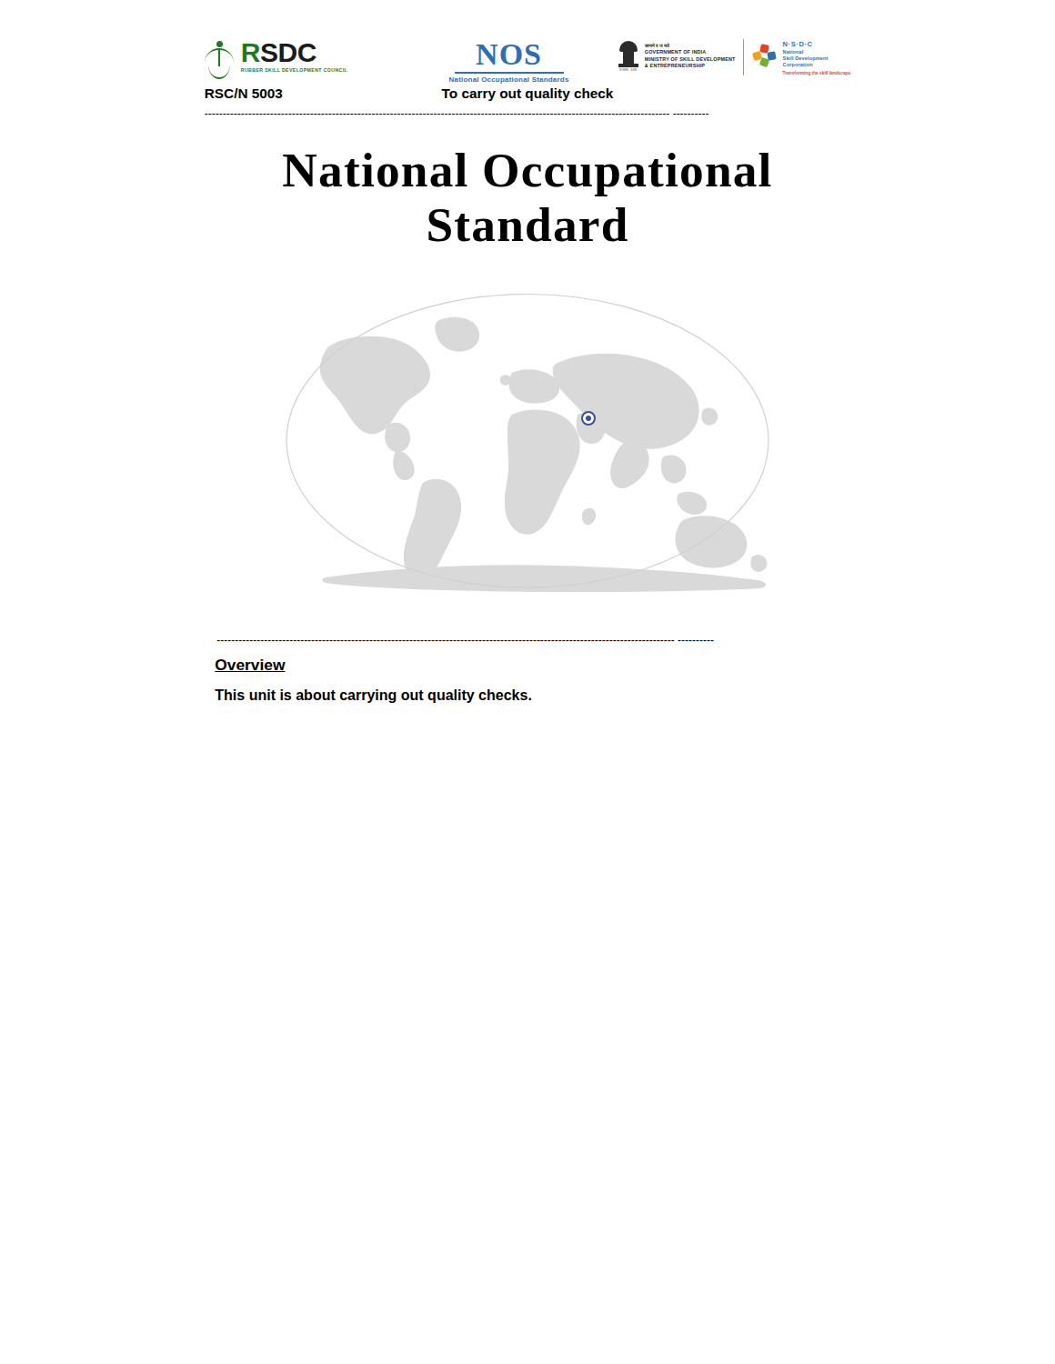RSDC
RUBBER SKILL DEVELOPMENT COUNCIL
NOS
National Occupational Standards
सत्यमेव जयते
सत्यमेव जयते
GOVERNMENT OF INDIA
MINISTRY OF SKILL DEVELOPMENT
& ENTREPRENEURSHIP
N·S·D·C
National
Skill Development
Corporation
Transforming the skill landscape
RSC/N 5003
To carry out quality check
-------------------------------------------------------------------------------------------------------------------------------- ----------
National Occupational Standard
------------------------------------------------------------------------------------------------------------------------------ ----------
Overview
This unit is about carrying out quality checks.